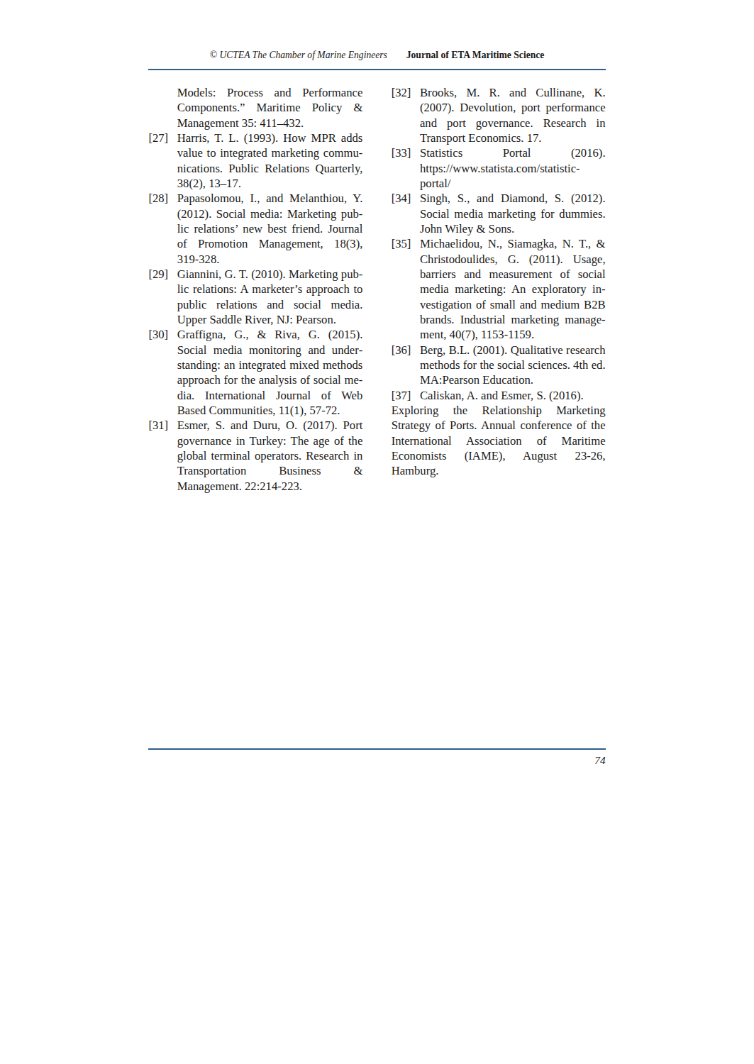© UCTEA The Chamber of Marine Engineers Journal of ETA Maritime Science
Models: Process and Performance Components.” Maritime Policy & Management 35: 411–432.
[27] Harris, T. L. (1993). How MPR adds value to integrated marketing communications. Public Relations Quarterly, 38(2), 13–17.
[28] Papasolomou, I., and Melanthiou, Y. (2012). Social media: Marketing public relations’ new best friend. Journal of Promotion Management, 18(3), 319-328.
[29] Giannini, G. T. (2010). Marketing public relations: A marketer’s approach to public relations and social media. Upper Saddle River, NJ: Pearson.
[30] Graffigna, G., & Riva, G. (2015). Social media monitoring and understanding: an integrated mixed methods approach for the analysis of social media. International Journal of Web Based Communities, 11(1), 57-72.
[31] Esmer, S. and Duru, O. (2017). Port governance in Turkey: The age of the global terminal operators. Research in Transportation Business & Management. 22:214-223.
[32] Brooks, M. R. and Cullinane, K. (2007). Devolution, port performance and port governance. Research in Transport Economics. 17.
[33] Statistics Portal (2016). https://www.statista.com/statistic-portal/
[34] Singh, S., and Diamond, S. (2012). Social media marketing for dummies. John Wiley & Sons.
[35] Michaelidou, N., Siamagka, N. T., & Christodoulides, G. (2011). Usage, barriers and measurement of social media marketing: An exploratory investigation of small and medium B2B brands. Industrial marketing management, 40(7), 1153-1159.
[36] Berg, B.L. (2001). Qualitative research methods for the social sciences. 4th ed. MA:Pearson Education.
[37] Caliskan, A. and Esmer, S. (2016).
Exploring the Relationship Marketing Strategy of Ports. Annual conference of the International Association of Maritime Economists (IAME), August 23-26, Hamburg.
74